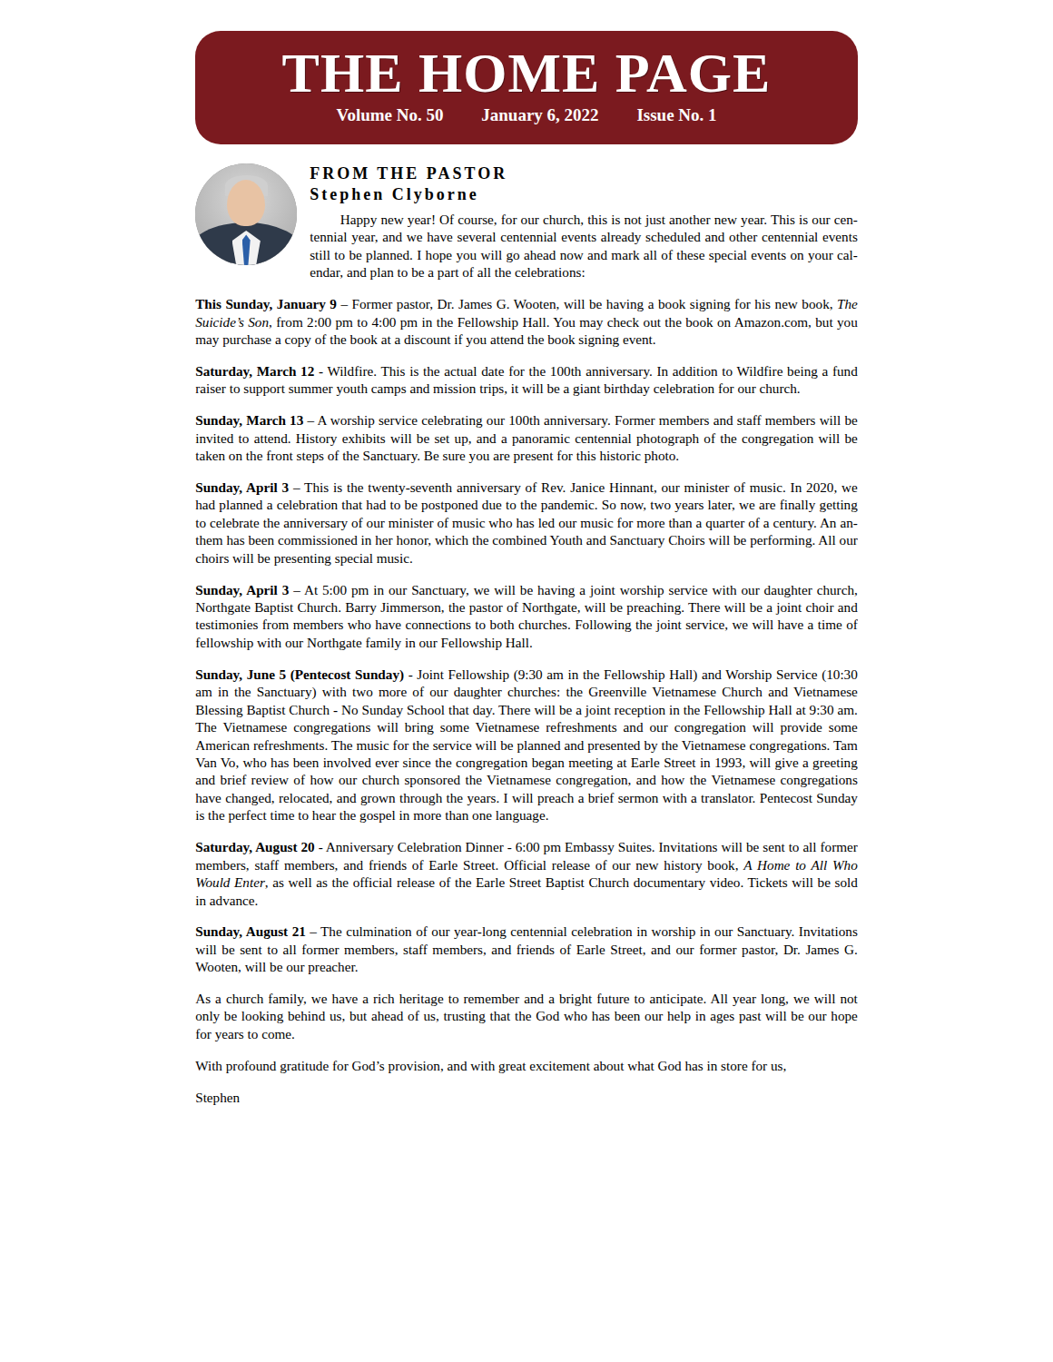THE HOME PAGE
Volume No. 50 January 6, 2022 Issue No. 1
FROM THE PASTOR Stephen Clyborne
Happy new year! Of course, for our church, this is not just another new year. This is our centennial year, and we have several centennial events already scheduled and other centennial events still to be planned. I hope you will go ahead now and mark all of these special events on your calendar, and plan to be a part of all the celebrations:
This Sunday, January 9 – Former pastor, Dr. James G. Wooten, will be having a book signing for his new book, The Suicide’s Son, from 2:00 pm to 4:00 pm in the Fellowship Hall. You may check out the book on Amazon.com, but you may purchase a copy of the book at a discount if you attend the book signing event.
Saturday, March 12 - Wildfire. This is the actual date for the 100th anniversary. In addition to Wildfire being a fund raiser to support summer youth camps and mission trips, it will be a giant birthday celebration for our church.
Sunday, March 13 – A worship service celebrating our 100th anniversary. Former members and staff members will be invited to attend. History exhibits will be set up, and a panoramic centennial photograph of the congregation will be taken on the front steps of the Sanctuary. Be sure you are present for this historic photo.
Sunday, April 3 – This is the twenty-seventh anniversary of Rev. Janice Hinnant, our minister of music. In 2020, we had planned a celebration that had to be postponed due to the pandemic. So now, two years later, we are finally getting to celebrate the anniversary of our minister of music who has led our music for more than a quarter of a century. An anthem has been commissioned in her honor, which the combined Youth and Sanctuary Choirs will be performing. All our choirs will be presenting special music.
Sunday, April 3 – At 5:00 pm in our Sanctuary, we will be having a joint worship service with our daughter church, Northgate Baptist Church. Barry Jimmerson, the pastor of Northgate, will be preaching. There will be a joint choir and testimonies from members who have connections to both churches. Following the joint service, we will have a time of fellowship with our Northgate family in our Fellowship Hall.
Sunday, June 5 (Pentecost Sunday) - Joint Fellowship (9:30 am in the Fellowship Hall) and Worship Service (10:30 am in the Sanctuary) with two more of our daughter churches: the Greenville Vietnamese Church and Vietnamese Blessing Baptist Church - No Sunday School that day. There will be a joint reception in the Fellowship Hall at 9:30 am. The Vietnamese congregations will bring some Vietnamese refreshments and our congregation will provide some American refreshments. The music for the service will be planned and presented by the Vietnamese congregations. Tam Van Vo, who has been involved ever since the congregation began meeting at Earle Street in 1993, will give a greeting and brief review of how our church sponsored the Vietnamese congregation, and how the Vietnamese congregations have changed, relocated, and grown through the years. I will preach a brief sermon with a translator. Pentecost Sunday is the perfect time to hear the gospel in more than one language.
Saturday, August 20 - Anniversary Celebration Dinner - 6:00 pm Embassy Suites. Invitations will be sent to all former members, staff members, and friends of Earle Street. Official release of our new history book, A Home to All Who Would Enter, as well as the official release of the Earle Street Baptist Church documentary video. Tickets will be sold in advance.
Sunday, August 21 – The culmination of our year-long centennial celebration in worship in our Sanctuary. Invitations will be sent to all former members, staff members, and friends of Earle Street, and our former pastor, Dr. James G. Wooten, will be our preacher.
As a church family, we have a rich heritage to remember and a bright future to anticipate. All year long, we will not only be looking behind us, but ahead of us, trusting that the God who has been our help in ages past will be our hope for years to come.
With profound gratitude for God’s provision, and with great excitement about what God has in store for us,
Stephen